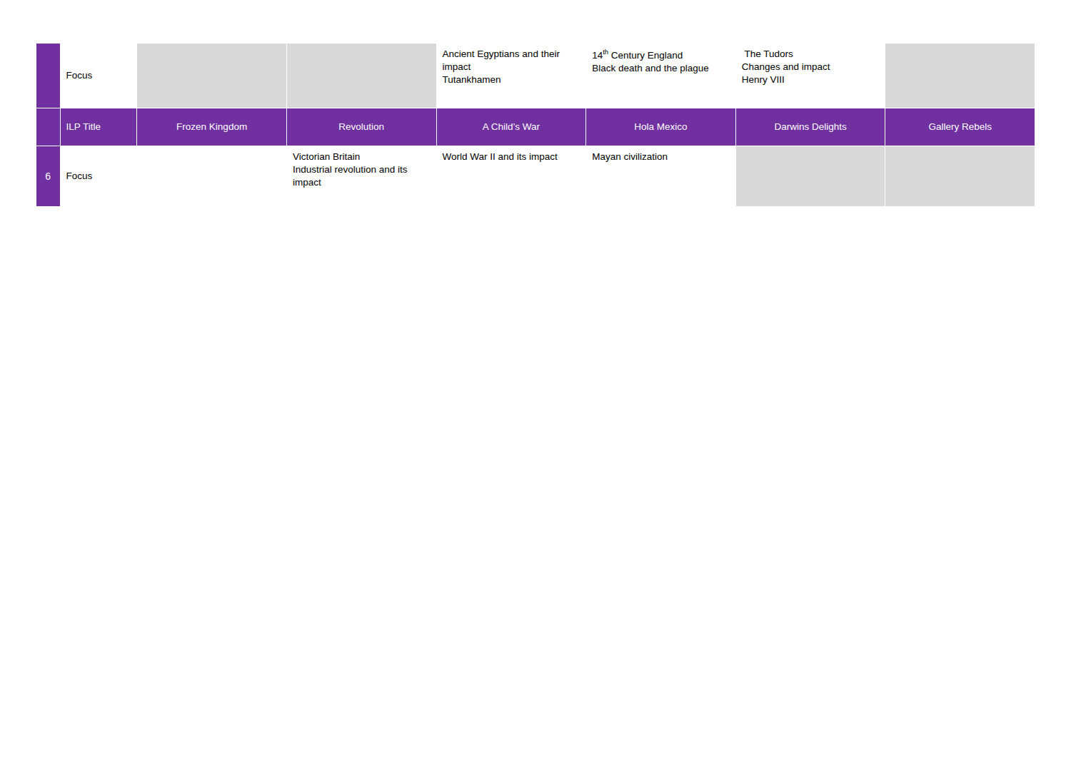| | Focus | | | Ancient Egyptians and their impact Tutankhamen | 14 th Century England Black death and the plague | The Tudors Changes and impact Henry VIII | |
| | ILP Title | Frozen Kingdom | Revolution | A Child’s War | Hola Mexico | Darwins Delights | Gallery Rebels |
| 6 | Focus | | Victorian Britain Industrial revolution and its impact | World War II and its impact | Mayan civilization | | |